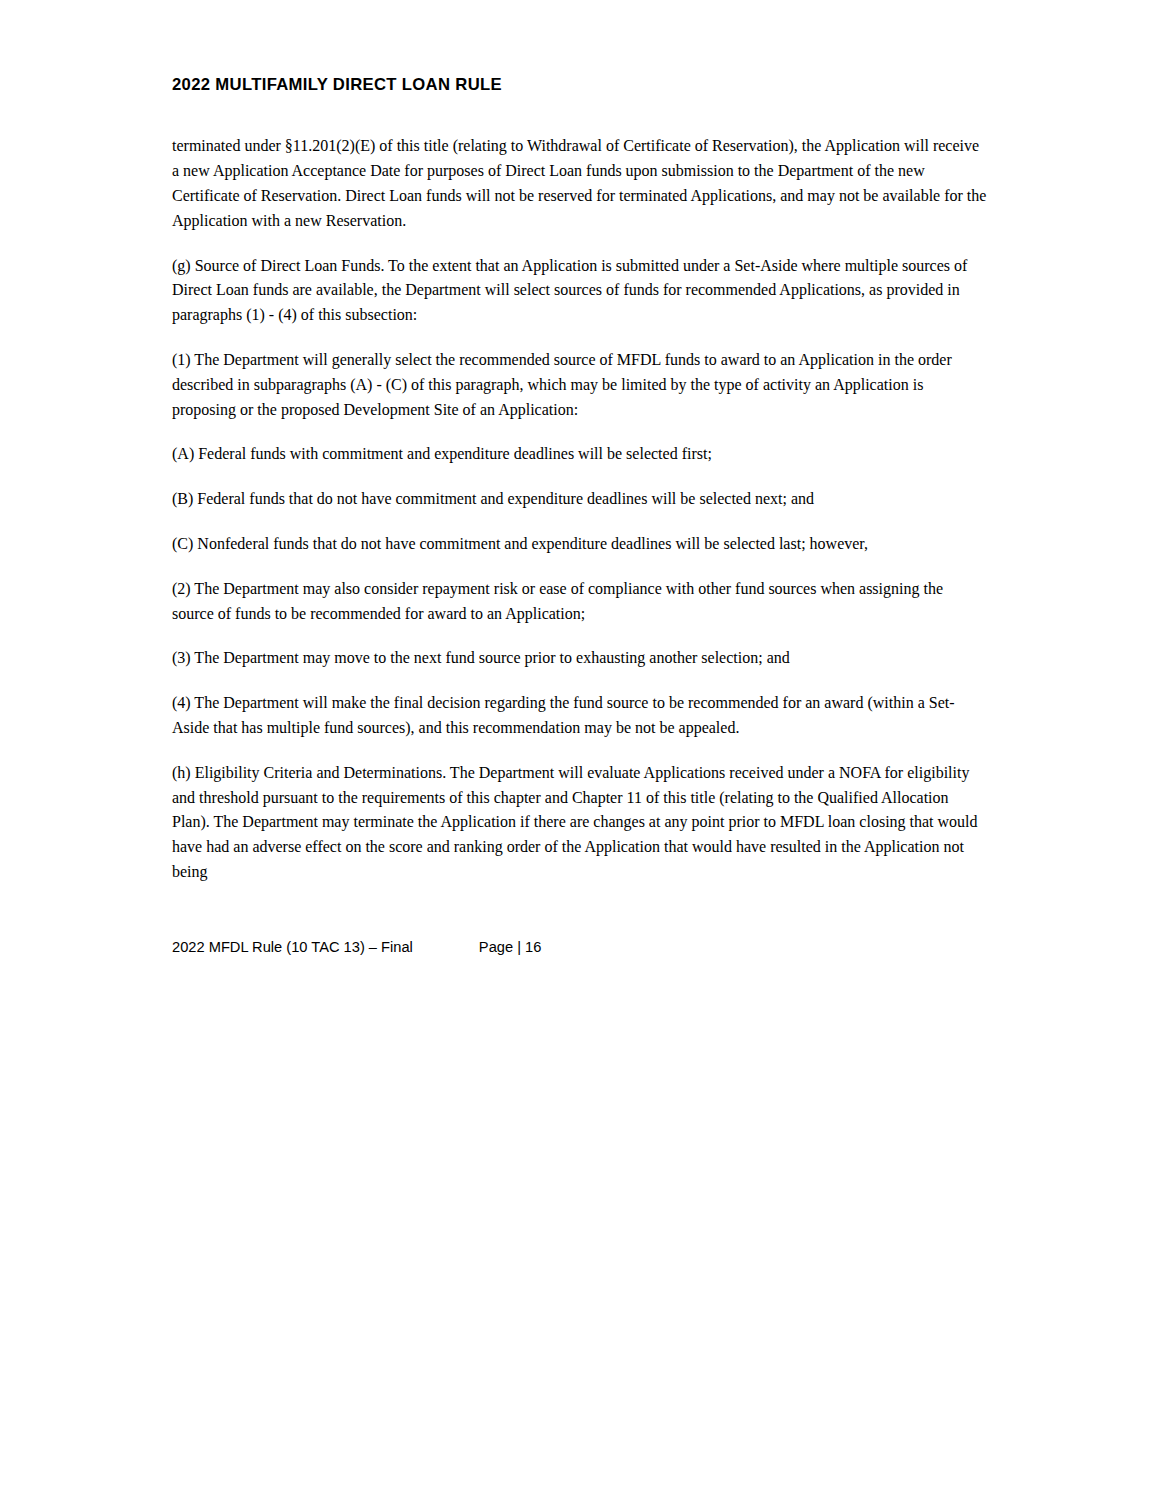2022 MULTIFAMILY DIRECT LOAN RULE
terminated under §11.201(2)(E) of this title (relating to Withdrawal of Certificate of Reservation), the Application will receive a new Application Acceptance Date for purposes of Direct Loan funds upon submission to the Department of the new Certificate of Reservation. Direct Loan funds will not be reserved for terminated Applications, and may not be available for the Application with a new Reservation.
(g) Source of Direct Loan Funds. To the extent that an Application is submitted under a Set-Aside where multiple sources of Direct Loan funds are available, the Department will select sources of funds for recommended Applications, as provided in paragraphs (1) - (4) of this subsection:
(1) The Department will generally select the recommended source of MFDL funds to award to an Application in the order described in subparagraphs (A) - (C) of this paragraph, which may be limited by the type of activity an Application is proposing or the proposed Development Site of an Application:
(A) Federal funds with commitment and expenditure deadlines will be selected first;
(B) Federal funds that do not have commitment and expenditure deadlines will be selected next; and
(C) Nonfederal funds that do not have commitment and expenditure deadlines will be selected last; however,
(2) The Department may also consider repayment risk or ease of compliance with other fund sources when assigning the source of funds to be recommended for award to an Application;
(3) The Department may move to the next fund source prior to exhausting another selection; and
(4) The Department will make the final decision regarding the fund source to be recommended for an award (within a Set-Aside that has multiple fund sources), and this recommendation may be not be appealed.
(h) Eligibility Criteria and Determinations. The Department will evaluate Applications received under a NOFA for eligibility and threshold pursuant to the requirements of this chapter and Chapter 11 of this title (relating to the Qualified Allocation Plan). The Department may terminate the Application if there are changes at any point prior to MFDL loan closing that would have had an adverse effect on the score and ranking order of the Application that would have resulted in the Application not being
2022 MFDL Rule (10 TAC 13) – Final Page | 16